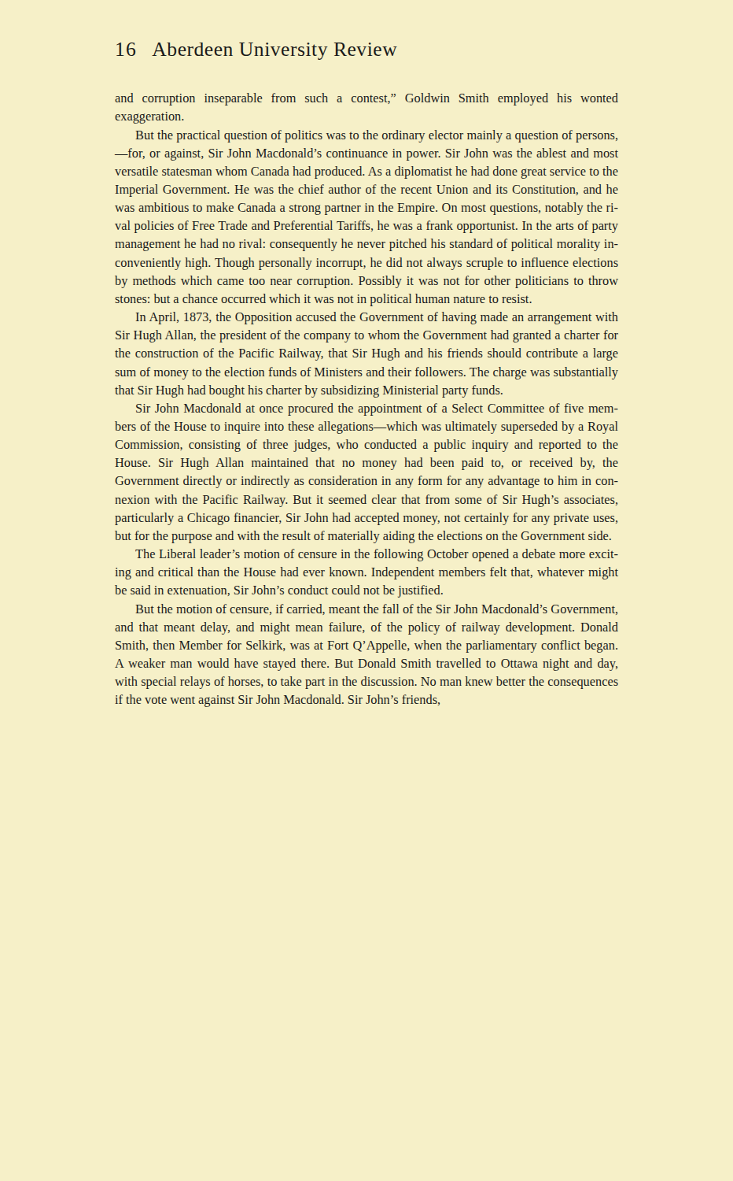16
Aberdeen University Review
and corruption inseparable from such a contest,” Goldwin Smith employed his wonted exaggeration.
But the practical question of politics was to the ordinary elector mainly a question of persons,—for, or against, Sir John Macdonald’s continuance in power. Sir John was the ablest and most versatile statesman whom Canada had produced. As a diplomatist he had done great service to the Imperial Government. He was the chief author of the recent Union and its Constitution, and he was ambitious to make Canada a strong partner in the Empire. On most questions, notably the rival policies of Free Trade and Preferential Tariffs, he was a frank opportunist. In the arts of party management he had no rival: consequently he never pitched his standard of political morality inconveniently high. Though personally incorrupt, he did not always scruple to influence elections by methods which came too near corruption. Possibly it was not for other politicians to throw stones: but a chance occurred which it was not in political human nature to resist.
In April, 1873, the Opposition accused the Government of having made an arrangement with Sir Hugh Allan, the president of the company to whom the Government had granted a charter for the construction of the Pacific Railway, that Sir Hugh and his friends should contribute a large sum of money to the election funds of Ministers and their followers. The charge was substantially that Sir Hugh had bought his charter by subsidizing Ministerial party funds.
Sir John Macdonald at once procured the appointment of a Select Committee of five members of the House to inquire into these allegations—which was ultimately superseded by a Royal Commission, consisting of three judges, who conducted a public inquiry and reported to the House. Sir Hugh Allan maintained that no money had been paid to, or received by, the Government directly or indirectly as consideration in any form for any advantage to him in connexion with the Pacific Railway. But it seemed clear that from some of Sir Hugh’s associates, particularly a Chicago financier, Sir John had accepted money, not certainly for any private uses, but for the purpose and with the result of materially aiding the elections on the Government side.
The Liberal leader’s motion of censure in the following October opened a debate more exciting and critical than the House had ever known. Independent members felt that, whatever might be said in extenuation, Sir John’s conduct could not be justified.
But the motion of censure, if carried, meant the fall of the Sir John Macdonald’s Government, and that meant delay, and might mean failure, of the policy of railway development. Donald Smith, then Member for Selkirk, was at Fort Q’Appelle, when the parliamentary conflict began. A weaker man would have stayed there. But Donald Smith travelled to Ottawa night and day, with special relays of horses, to take part in the discussion. No man knew better the consequences if the vote went against Sir John Macdonald. Sir John’s friends,